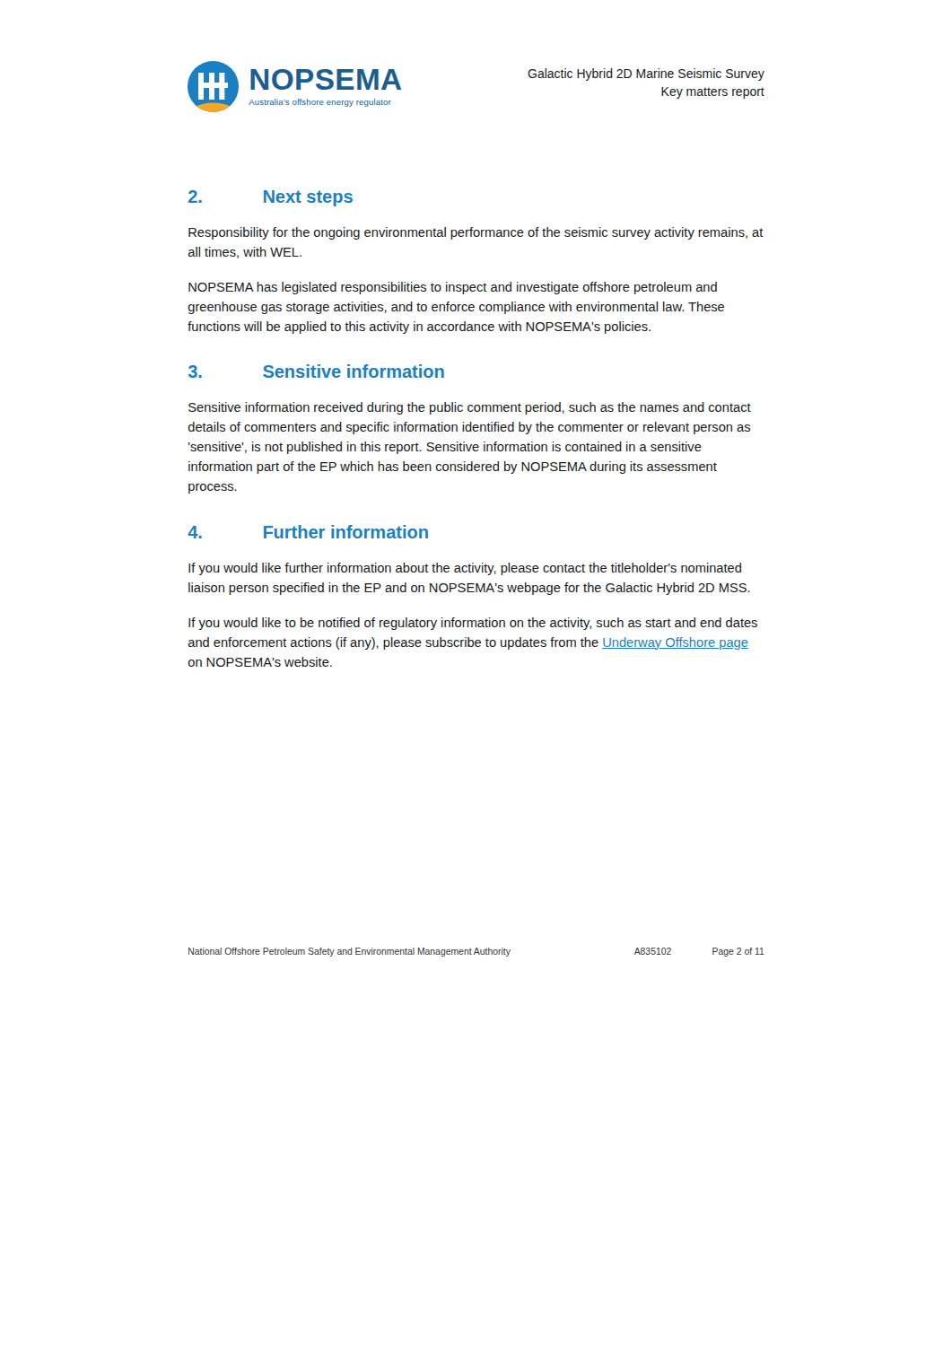NOPSEMA
Australia's offshore energy regulator
Galactic Hybrid 2D Marine Seismic Survey
Key matters report
2. Next steps
Responsibility for the ongoing environmental performance of the seismic survey activity remains, at all times, with WEL.
NOPSEMA has legislated responsibilities to inspect and investigate offshore petroleum and greenhouse gas storage activities, and to enforce compliance with environmental law. These functions will be applied to this activity in accordance with NOPSEMA's policies.
3. Sensitive information
Sensitive information received during the public comment period, such as the names and contact details of commenters and specific information identified by the commenter or relevant person as 'sensitive', is not published in this report. Sensitive information is contained in a sensitive information part of the EP which has been considered by NOPSEMA during its assessment process.
4. Further information
If you would like further information about the activity, please contact the titleholder's nominated liaison person specified in the EP and on NOPSEMA's webpage for the Galactic Hybrid 2D MSS.
If you would like to be notified of regulatory information on the activity, such as start and end dates and enforcement actions (if any), please subscribe to updates from the Underway Offshore page on NOPSEMA's website.
National Offshore Petroleum Safety and Environmental Management Authority
A835102 Page 2 of 11